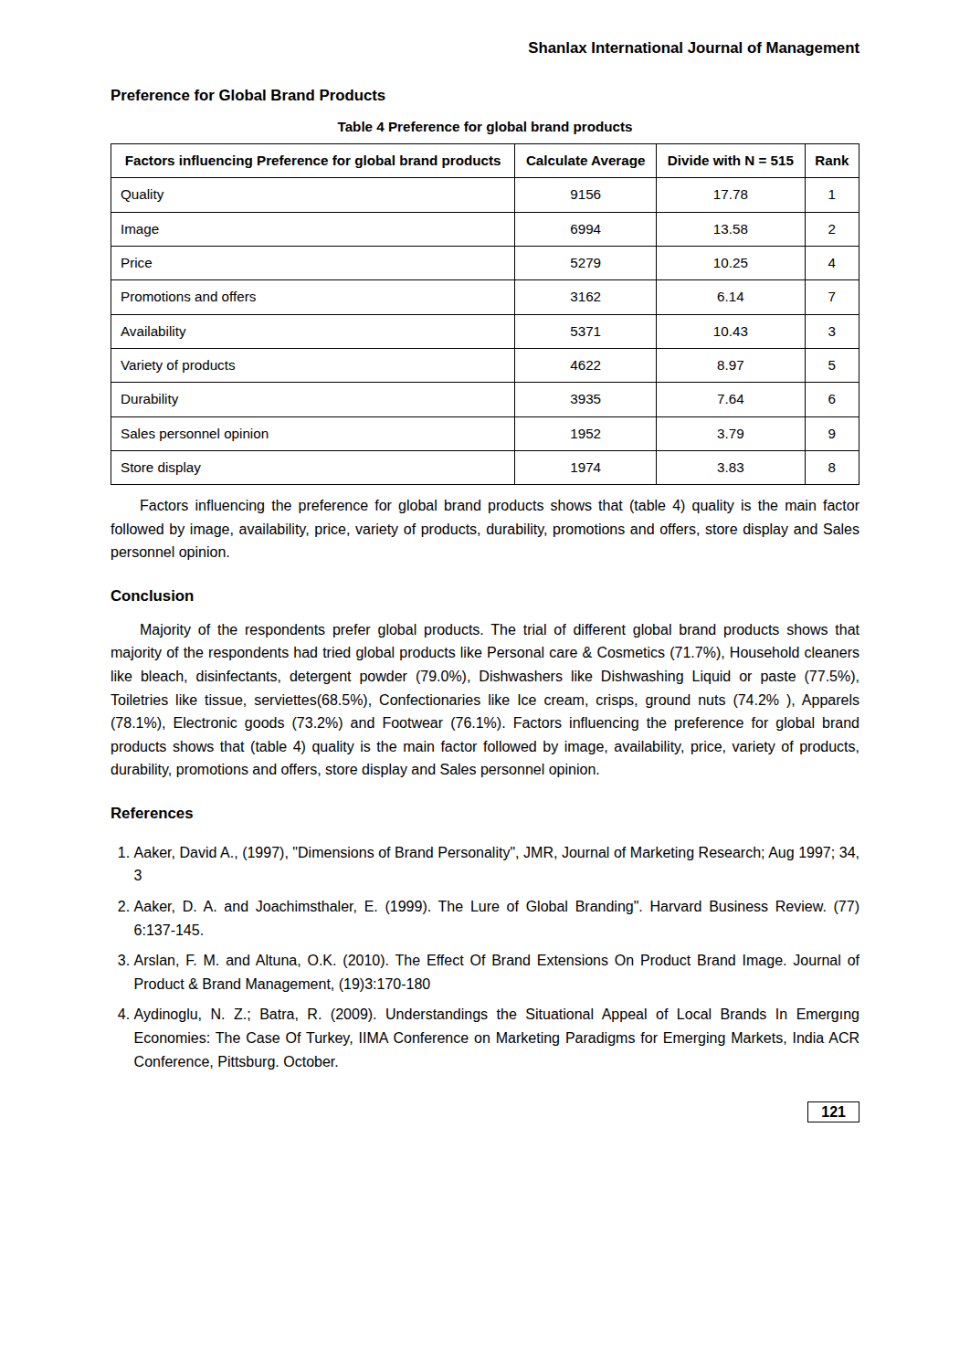Shanlax International Journal of Management
Preference for Global Brand Products
Table 4 Preference for global brand products
| Factors influencing Preference for global brand products | Calculate Average | Divide with N = 515 | Rank |
| --- | --- | --- | --- |
| Quality | 9156 | 17.78 | 1 |
| Image | 6994 | 13.58 | 2 |
| Price | 5279 | 10.25 | 4 |
| Promotions and offers | 3162 | 6.14 | 7 |
| Availability | 5371 | 10.43 | 3 |
| Variety of products | 4622 | 8.97 | 5 |
| Durability | 3935 | 7.64 | 6 |
| Sales personnel opinion | 1952 | 3.79 | 9 |
| Store display | 1974 | 3.83 | 8 |
Factors influencing the preference for global brand products shows that (table 4) quality is the main factor followed by image, availability, price, variety of products, durability, promotions and offers, store display and Sales personnel opinion.
Conclusion
Majority of the respondents prefer global products. The trial of different global brand products shows that majority of the respondents had tried global products like Personal care & Cosmetics (71.7%), Household cleaners like bleach, disinfectants, detergent powder (79.0%), Dishwashers like Dishwashing Liquid or paste (77.5%), Toiletries like tissue, serviettes(68.5%), Confectionaries like Ice cream, crisps, ground nuts (74.2% ), Apparels (78.1%), Electronic goods (73.2%) and Footwear (76.1%). Factors influencing the preference for global brand products shows that (table 4) quality is the main factor followed by image, availability, price, variety of products, durability, promotions and offers, store display and Sales personnel opinion.
References
Aaker, David A., (1997), "Dimensions of Brand Personality", JMR, Journal of Marketing Research; Aug 1997; 34, 3
Aaker, D. A. and Joachimsthaler, E. (1999). The Lure of Global Branding". Harvard Business Review. (77) 6:137-145.
Arslan, F. M. and Altuna, O.K. (2010). The Effect Of Brand Extensions On Product Brand Image. Journal of Product & Brand Management, (19)3:170-180
Aydinoglu, N. Z.; Batra, R. (2009). Understandings the Situational Appeal of Local Brands In Emergıng Economies: The Case Of Turkey, IIMA Conference on Marketing Paradigms for Emerging Markets, India ACR Conference, Pittsburg. October.
121